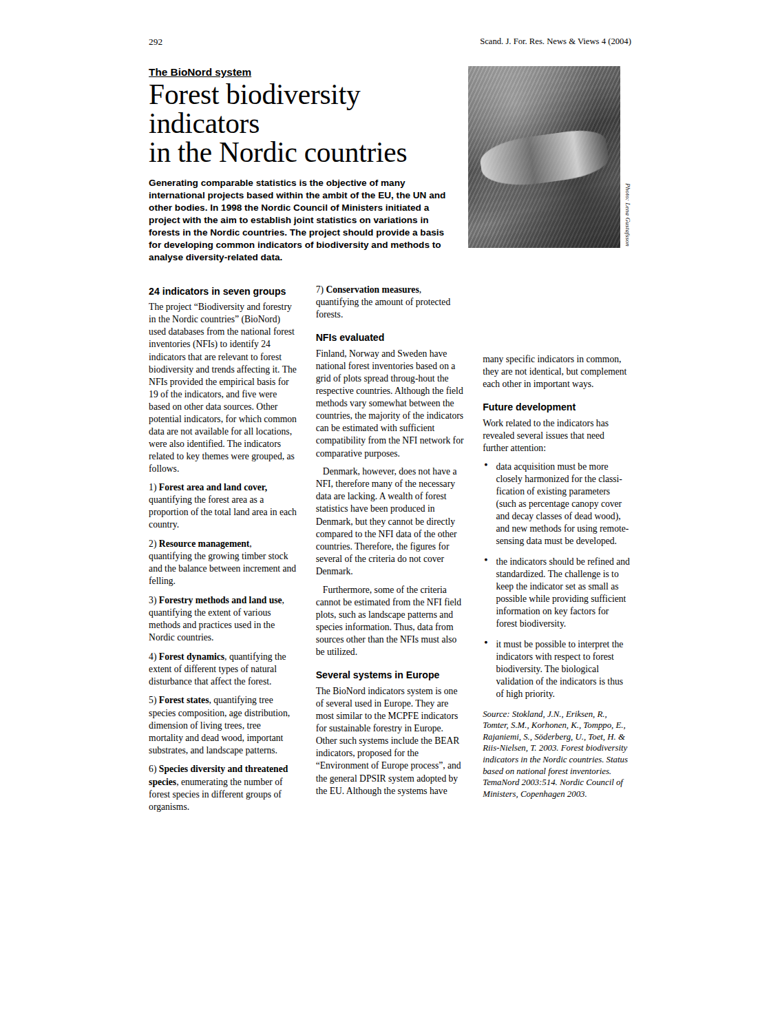292
Scand. J. For. Res. News & Views 4 (2004)
The BioNord system
Forest biodiversity indicators
in the Nordic countries
Generating comparable statistics is the objective of many international projects based within the ambit of the EU, the UN and other bodies. In 1998 the Nordic Council of Ministers initiated a project with the aim to establish joint statistics on variations in forests in the Nordic countries. The project should provide a basis for developing common indicators of biodiversity and methods to analyse diversity-related data.
Photo: Lena Gustafsson
24 indicators in seven groups
The project “Biodiversity and forestry in the Nordic countries” (BioNord) used databases from the national forest inventories (NFIs) to identify 24 indicators that are relevant to forest biodiversity and trends affecting it. The NFIs provided the empirical basis for 19 of the indicators, and five were based on other data sources. Other potential indicators, for which common data are not available for all locations, were also identified. The indicators related to key themes were grouped, as follows.
1) Forest area and land cover, quantifying the forest area as a proportion of the total land area in each country.
2) Resource management, quantifying the growing timber stock and the balance between increment and felling.
3) Forestry methods and land use, quantifying the extent of various methods and practices used in the Nordic countries.
4) Forest dynamics, quantifying the extent of different types of natural disturbance that affect the forest.
5) Forest states, quantifying tree species composition, age distribution, dimension of living trees, tree mortality and dead wood, important substrates, and landscape patterns.
6) Species diversity and threatened species, enumerating the number of forest species in different groups of organisms.
7) Conservation measures, quantifying the amount of protected forests.
NFIs evaluated
Finland, Norway and Sweden have national forest inventories based on a grid of plots spread throug-hout the respective countries. Although the field methods vary somewhat between the countries, the majority of the indicators can be estimated with sufficient compatibility from the NFI network for comparative purposes.
Denmark, however, does not have a NFI, therefore many of the necessary data are lacking. A wealth of forest statistics have been produced in Denmark, but they cannot be directly compared to the NFI data of the other countries. Therefore, the figures for several of the criteria do not cover Denmark.
Furthermore, some of the criteria cannot be estimated from the NFI field plots, such as landscape patterns and species information. Thus, data from sources other than the NFIs must also be utilized.
Several systems in Europe
The BioNord indicators system is one of several used in Europe. They are most similar to the MCPFE indicators for sustainable forestry in Europe. Other such systems include the BEAR indicators, proposed for the “Environment of Europe process”, and the general DPSIR system adopted by the EU. Although the systems have
many specific indicators in common, they are not identical, but complement each other in important ways.
Future development
Work related to the indicators has revealed several issues that need further attention:
data acquisition must be more closely harmonized for the classi-fication of existing parameters (such as percentage canopy cover and decay classes of dead wood), and new methods for using remote-sensing data must be developed.
the indicators should be refined and standardized. The challenge is to keep the indicator set as small as possible while providing sufficient information on key factors for forest biodiversity.
it must be possible to interpret the indicators with respect to forest biodiversity. The biological validation of the indicators is thus of high priority.
Source: Stokland, J.N., Eriksen, R., Tomter, S.M., Korhonen, K., Tomppo, E., Rajaniemi, S., Söderberg, U., Toet, H. & Riis-Nielsen, T. 2003. Forest biodiversity indicators in the Nordic countries. Status based on national forest inventories. TemaNord 2003:514. Nordic Council of Ministers, Copenhagen 2003.